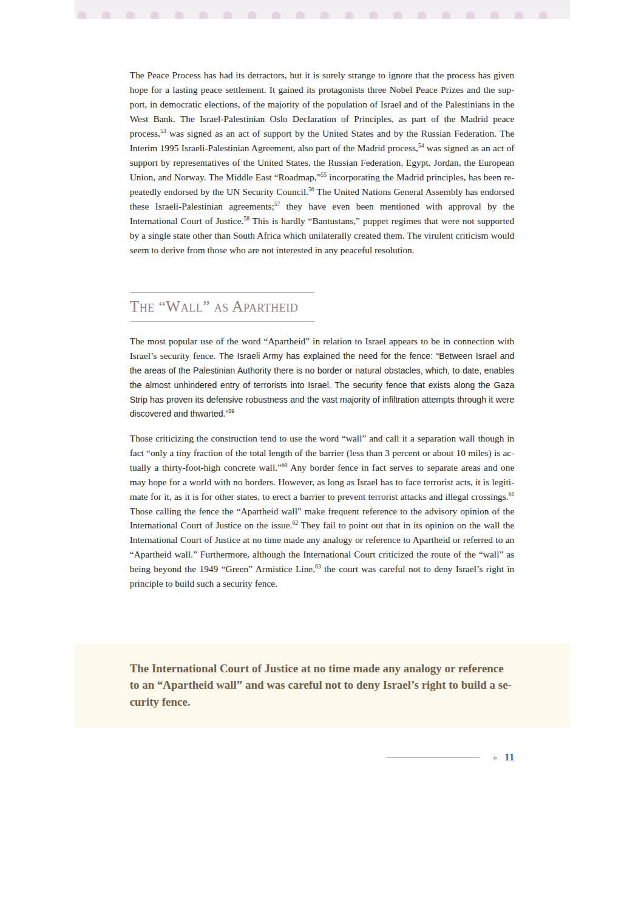The Peace Process has had its detractors, but it is surely strange to ignore that the process has given hope for a lasting peace settlement. It gained its protagonists three Nobel Peace Prizes and the support, in democratic elections, of the majority of the population of Israel and of the Palestinians in the West Bank. The Israel-Palestinian Oslo Declaration of Principles, as part of the Madrid peace process,53 was signed as an act of support by the United States and by the Russian Federation. The Interim 1995 Israeli-Palestinian Agreement, also part of the Madrid process,54 was signed as an act of support by representatives of the United States, the Russian Federation, Egypt, Jordan, the European Union, and Norway. The Middle East “Roadmap,”55 incorporating the Madrid principles, has been repeatedly endorsed by the UN Security Council.56 The United Nations General Assembly has endorsed these Israeli-Palestinian agreements;57 they have even been mentioned with approval by the International Court of Justice.58 This is hardly “Bantustans,” puppet regimes that were not supported by a single state other than South Africa which unilaterally created them. The virulent criticism would seem to derive from those who are not interested in any peaceful resolution.
The “Wall” as Apartheid
The most popular use of the word “Apartheid” in relation to Israel appears to be in connection with Israel’s security fence. The Israeli Army has explained the need for the fence: “Between Israel and the areas of the Palestinian Authority there is no border or natural obstacles, which, to date, enables the almost unhindered entry of terrorists into Israel. The security fence that exists along the Gaza Strip has proven its defensive robustness and the vast majority of infiltration attempts through it were discovered and thwarted.”59
Those criticizing the construction tend to use the word “wall” and call it a separation wall though in fact “only a tiny fraction of the total length of the barrier (less than 3 percent or about 10 miles) is actually a thirty-foot-high concrete wall.”60 Any border fence in fact serves to separate areas and one may hope for a world with no borders. However, as long as Israel has to face terrorist acts, it is legitimate for it, as it is for other states, to erect a barrier to prevent terrorist attacks and illegal crossings.61 Those calling the fence the “Apartheid wall” make frequent reference to the advisory opinion of the International Court of Justice on the issue.62 They fail to point out that in its opinion on the wall the International Court of Justice at no time made any analogy or reference to Apartheid or referred to an “Apartheid wall.” Furthermore, although the International Court criticized the route of the “wall” as being beyond the 1949 “Green” Armistice Line,63 the court was careful not to deny Israel’s right in principle to build such a security fence.
The International Court of Justice at no time made any analogy or reference to an “Apartheid wall” and was careful not to deny Israel’s right to build a security fence.
» 11